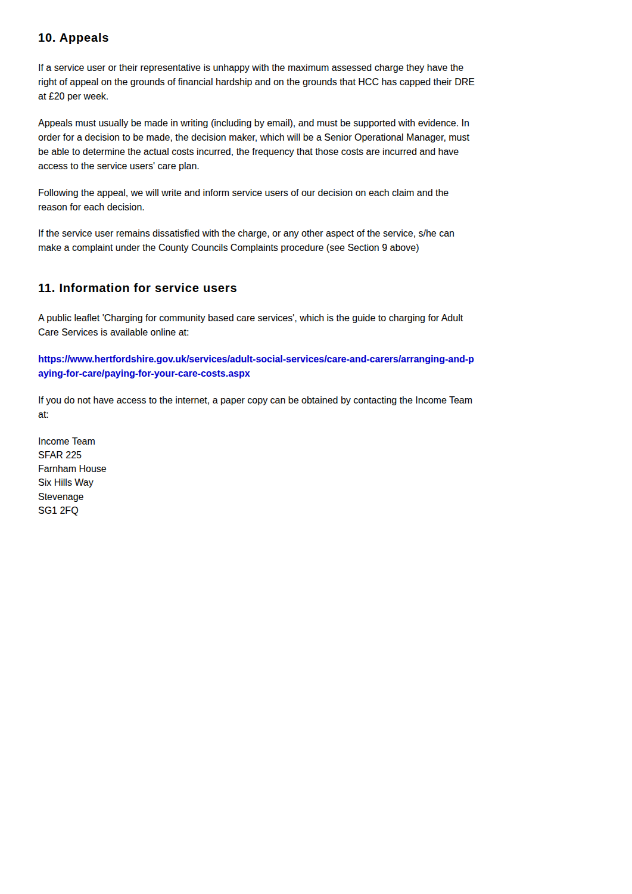10. Appeals
If a service user or their representative is unhappy with the maximum assessed charge they have the right of appeal on the grounds of financial hardship and on the grounds that HCC has capped their DRE at £20 per week.
Appeals must usually be made in writing (including by email), and must be supported with evidence. In order for a decision to be made, the decision maker, which will be a Senior Operational Manager, must be able to determine the actual costs incurred, the frequency that those costs are incurred and have access to the service users' care plan.
Following the appeal, we will write and inform service users of our decision on each claim and the reason for each decision.
If the service user remains dissatisfied with the charge, or any other aspect of the service, s/he can make a complaint under the County Councils Complaints procedure (see Section 9 above)
11. Information for service users
A public leaflet 'Charging for community based care services', which is the guide to charging for Adult Care Services is available online at:
https://www.hertfordshire.gov.uk/services/adult-social-services/care-and-carers/arranging-and-paying-for-care/paying-for-your-care-costs.aspx
If you do not have access to the internet, a paper copy can be obtained by contacting the Income Team at:
Income Team
SFAR 225
Farnham House
Six Hills Way
Stevenage
SG1 2FQ